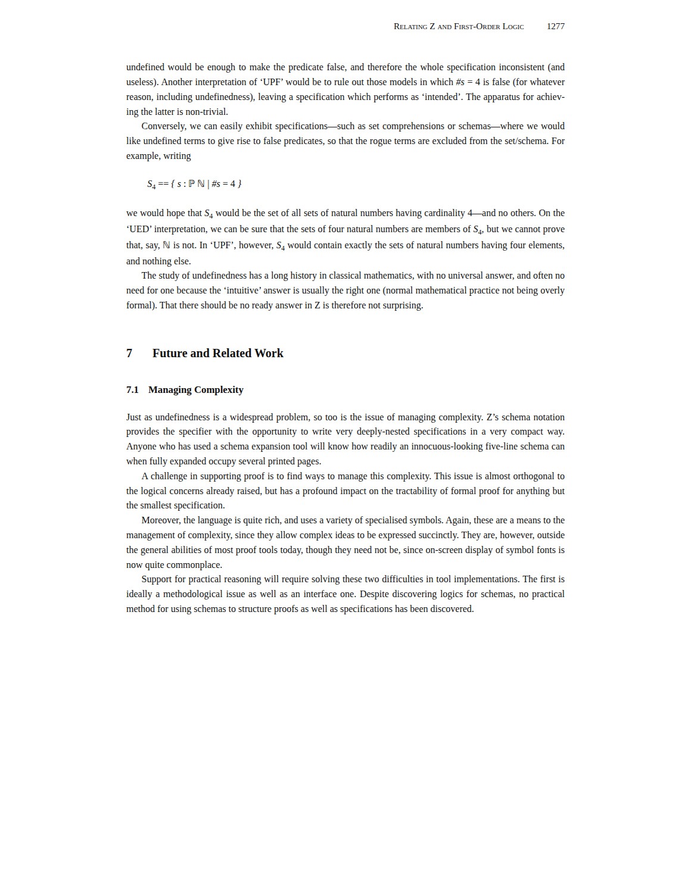Relating Z and First-Order Logic 1277
undefined would be enough to make the predicate false, and therefore the whole specification inconsistent (and useless). Another interpretation of ‘UPF’ would be to rule out those models in which #s = 4 is false (for whatever reason, including undefinedness), leaving a specification which performs as ‘intended’. The apparatus for achieving the latter is non-trivial.
Conversely, we can easily exhibit specifications—such as set comprehensions or schemas—where we would like undefined terms to give rise to false predicates, so that the rogue terms are excluded from the set/schema. For example, writing
S4 == { s : ℙ ℕ | #s = 4 }
we would hope that S4 would be the set of all sets of natural numbers having cardinality 4—and no others. On the ‘UED’ interpretation, we can be sure that the sets of four natural numbers are members of S4, but we cannot prove that, say, ℕ is not. In ‘UPF’, however, S4 would contain exactly the sets of natural numbers having four elements, and nothing else.
The study of undefinedness has a long history in classical mathematics, with no universal answer, and often no need for one because the ‘intuitive’ answer is usually the right one (normal mathematical practice not being overly formal). That there should be no ready answer in Z is therefore not surprising.
7 Future and Related Work
7.1 Managing Complexity
Just as undefinedness is a widespread problem, so too is the issue of managing complexity. Z’s schema notation provides the specifier with the opportunity to write very deeply-nested specifications in a very compact way. Anyone who has used a schema expansion tool will know how readily an innocuous-looking five-line schema can when fully expanded occupy several printed pages.
A challenge in supporting proof is to find ways to manage this complexity. This issue is almost orthogonal to the logical concerns already raised, but has a profound impact on the tractability of formal proof for anything but the smallest specification.
Moreover, the language is quite rich, and uses a variety of specialised symbols. Again, these are a means to the management of complexity, since they allow complex ideas to be expressed succinctly. They are, however, outside the general abilities of most proof tools today, though they need not be, since on-screen display of symbol fonts is now quite commonplace.
Support for practical reasoning will require solving these two difficulties in tool implementations. The first is ideally a methodological issue as well as an interface one. Despite discovering logics for schemas, no practical method for using schemas to structure proofs as well as specifications has been discovered.